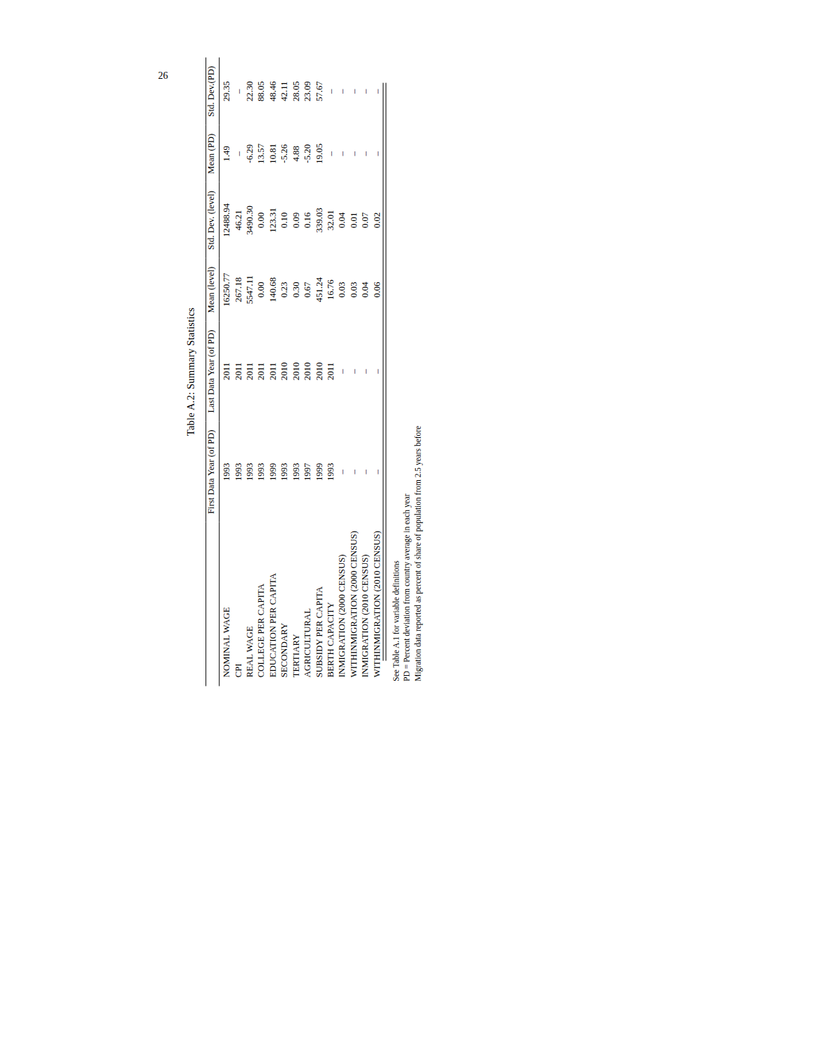26
Table A.2: Summary Statistics
| | First Data Year (of PD) | Last Data Year (of PD) | Mean (level) | Std. Dev. (level) | Mean (PD) | Std. Dev.(PD) |
| --- | --- | --- | --- | --- | --- | --- |
| NOMINAL WAGE | 1993 | 2011 | 16250.77 | 12488.94 | 1.49 | 29.35 |
| CPI | 1993 | 2011 | 267.18 | 46.21 | – | – |
| REAL WAGE | 1993 | 2011 | 5547.11 | 3490.30 | -6.29 | 22.30 |
| COLLEGE PER CAPITA | 1993 | 2011 | 0.00 | 0.00 | 13.57 | 88.05 |
| EDUCATION PER CAPITA | 1999 | 2011 | 140.68 | 123.31 | 10.81 | 48.46 |
| SECONDARY | 1993 | 2010 | 0.23 | 0.10 | -5.26 | 42.11 |
| TERTIARY | 1993 | 2010 | 0.30 | 0.09 | 4.88 | 28.05 |
| AGRICULTURAL | 1997 | 2010 | 0.67 | 0.16 | -5.20 | 23.09 |
| SUBSIDY PER CAPITA | 1999 | 2010 | 451.24 | 339.03 | 19.05 | 57.67 |
| BERTH CAPACITY | 1993 | 2011 | 16.76 | 32.01 | – | – |
| INMIGRATION (2000 CENSUS) | – | – | 0.03 | 0.04 | – | – |
| WITHINMIGRATION (2000 CENSUS) | – | – | 0.03 | 0.01 | – | – |
| INMIGRATION (2010 CENSUS) | – | – | 0.04 | 0.07 | – | – |
| WITHINMIGRATION (2010 CENSUS) | – | – | 0.06 | 0.02 | – | – |
See Table A.1 for variable definitions
PD = Percent deviation from country average in each year
Migration data reported as percent of share of population from 2.5 years before